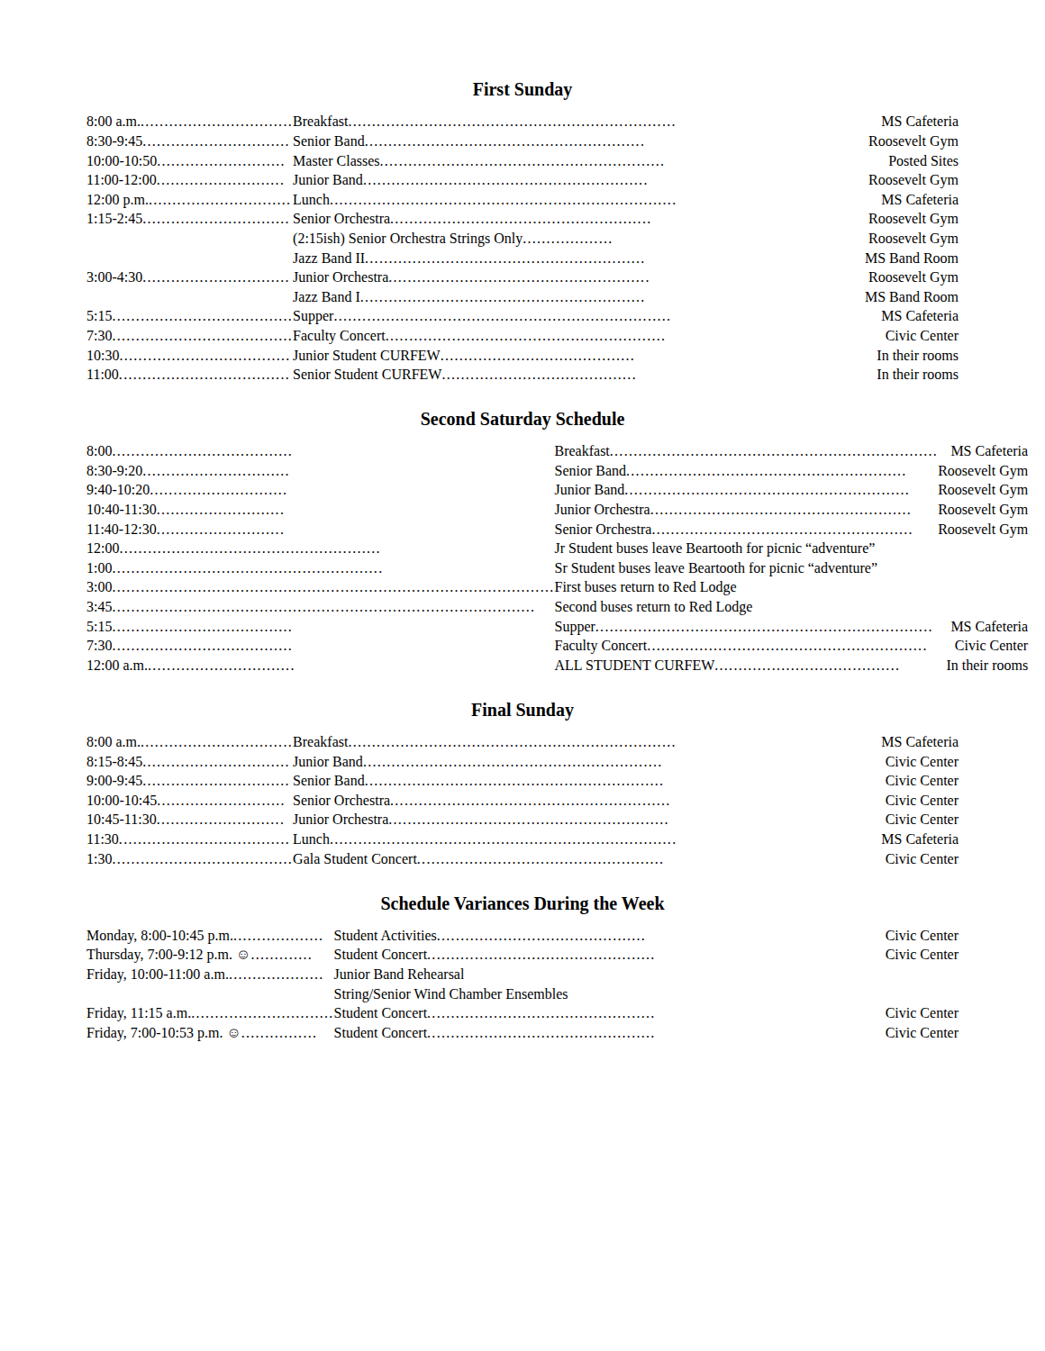First Sunday
| 8:00 a.m. ................................ | Breakfast ..................................................................... | MS Cafeteria |
| 8:30-9:45 ............................... | Senior Band ........................................................... | Roosevelt Gym |
| 10:00-10:50 ........................... | Master Classes ............................................................ | Posted Sites |
| 11:00-12:00 ........................... | Junior Band ............................................................ | Roosevelt Gym |
| 12:00 p.m. .............................. | Lunch ......................................................................... | MS Cafeteria |
| 1:15-2:45 ............................... | Senior Orchestra ....................................................... | Roosevelt Gym |
| | (2:15ish) Senior Orchestra Strings Only ................... | Roosevelt Gym |
| | Jazz Band II ........................................................... | MS Band Room |
| 3:00-4:30 ............................... | Junior Orchestra ....................................................... | Roosevelt Gym |
| | Jazz Band I ............................................................ | MS Band Room |
| 5:15 ...................................... | Supper ....................................................................... | MS Cafeteria |
| 7:30 ...................................... | Faculty Concert ........................................................... | Civic Center |
| 10:30 .................................... | Junior Student CURFEW ......................................... | In their rooms |
| 11:00 .................................... | Senior Student CURFEW ......................................... | In their rooms |
Second Saturday Schedule
| 8:00 ...................................... | Breakfast ..................................................................... | MS Cafeteria |
| 8:30-9:20 ............................... | Senior Band ........................................................... | Roosevelt Gym |
| 9:40-10:20 ............................. | Junior Band ............................................................ | Roosevelt Gym |
| 10:40-11:30 ........................... | Junior Orchestra ....................................................... | Roosevelt Gym |
| 11:40-12:30 ........................... | Senior Orchestra ....................................................... | Roosevelt Gym |
| 12:00 ....................................................... | Jr Student buses leave Beartooth for picnic “adventure” | |
| 1:00 ......................................................... | Sr Student buses leave Beartooth for picnic “adventure” | |
| 3:00 ............................................................................................. | First buses return to Red Lodge | |
| 3:45 ......................................................................................... | Second buses return to Red Lodge | |
| 5:15 ...................................... | Supper ....................................................................... | MS Cafeteria |
| 7:30 ...................................... | Faculty Concert ........................................................... | Civic Center |
| 12:00 a.m. ............................... | ALL STUDENT CURFEW ....................................... | In their rooms |
Final Sunday
| 8:00 a.m. ................................ | Breakfast ..................................................................... | MS Cafeteria |
| 8:15-8:45 ............................... | Junior Band ............................................................... | Civic Center |
| 9:00-9:45 ............................... | Senior Band ............................................................... | Civic Center |
| 10:00-10:45 ........................... | Senior Orchestra ........................................................... | Civic Center |
| 10:45-11:30 ........................... | Junior Orchestra ........................................................... | Civic Center |
| 11:30 .................................... | Lunch ......................................................................... | MS Cafeteria |
| 1:30 ...................................... | Gala Student Concert .................................................... | Civic Center |
Schedule Variances During the Week
| Monday, 8:00-10:45 p.m. ................... | Student Activities ............................................ | Civic Center |
| Thursday, 7:00-9:12 p.m. ☺ ............. | Student Concert ................................................ | Civic Center |
| Friday, 10:00-11:00 a.m. .................... | Junior Band Rehearsal | |
| | String/Senior Wind Chamber Ensembles | |
| Friday, 11:15 a.m. .............................. | Student Concert ................................................ | Civic Center |
| Friday, 7:00-10:53 p.m. ☺ ................ | Student Concert ................................................ | Civic Center |